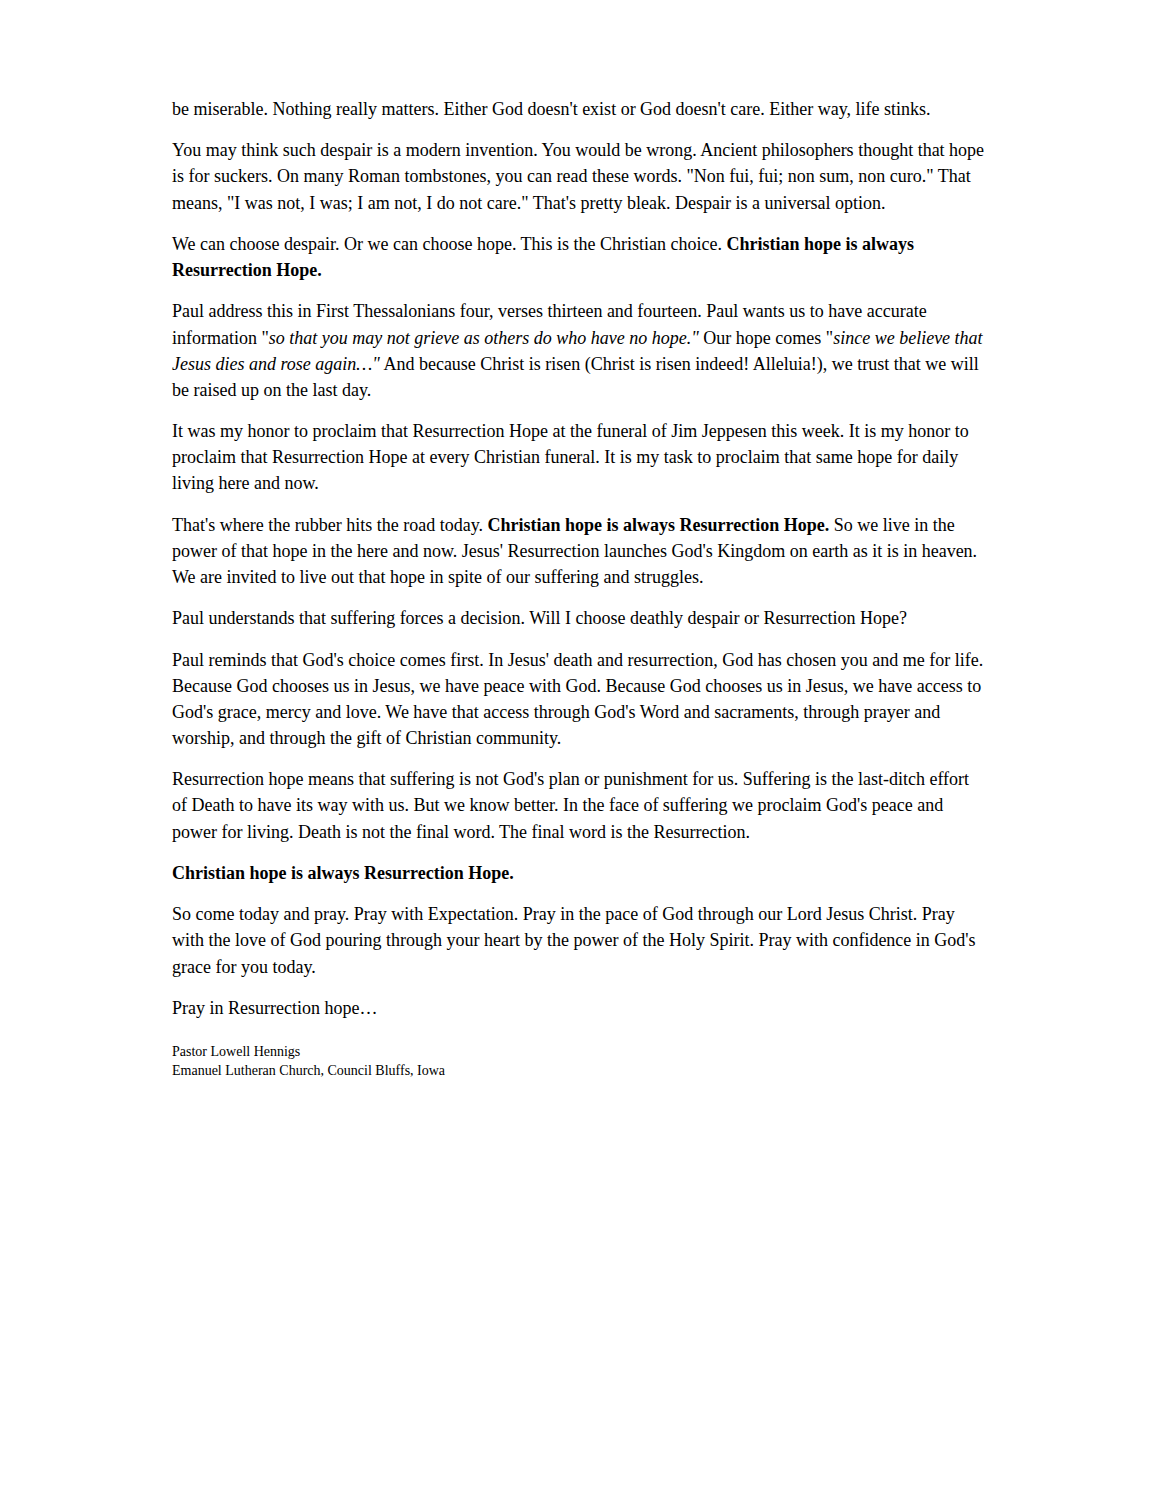be miserable. Nothing really matters. Either God doesn't exist or God doesn't care. Either way, life stinks.
You may think such despair is a modern invention. You would be wrong. Ancient philosophers thought that hope is for suckers. On many Roman tombstones, you can read these words. "Non fui, fui; non sum, non curo." That means, "I was not, I was; I am not, I do not care." That's pretty bleak. Despair is a universal option.
We can choose despair. Or we can choose hope. This is the Christian choice. Christian hope is always Resurrection Hope.
Paul address this in First Thessalonians four, verses thirteen and fourteen. Paul wants us to have accurate information "so that you may not grieve as others do who have no hope." Our hope comes "since we believe that Jesus dies and rose again…" And because Christ is risen (Christ is risen indeed! Alleluia!), we trust that we will be raised up on the last day.
It was my honor to proclaim that Resurrection Hope at the funeral of Jim Jeppesen this week. It is my honor to proclaim that Resurrection Hope at every Christian funeral. It is my task to proclaim that same hope for daily living here and now.
That's where the rubber hits the road today. Christian hope is always Resurrection Hope. So we live in the power of that hope in the here and now. Jesus' Resurrection launches God's Kingdom on earth as it is in heaven. We are invited to live out that hope in spite of our suffering and struggles.
Paul understands that suffering forces a decision. Will I choose deathly despair or Resurrection Hope?
Paul reminds that God's choice comes first. In Jesus' death and resurrection, God has chosen you and me for life. Because God chooses us in Jesus, we have peace with God. Because God chooses us in Jesus, we have access to God's grace, mercy and love. We have that access through God's Word and sacraments, through prayer and worship, and through the gift of Christian community.
Resurrection hope means that suffering is not God's plan or punishment for us. Suffering is the last-ditch effort of Death to have its way with us. But we know better. In the face of suffering we proclaim God's peace and power for living. Death is not the final word. The final word is the Resurrection.
Christian hope is always Resurrection Hope.
So come today and pray. Pray with Expectation. Pray in the pace of God through our Lord Jesus Christ. Pray with the love of God pouring through your heart by the power of the Holy Spirit. Pray with confidence in God's grace for you today.
Pray in Resurrection hope…
Pastor Lowell Hennigs
Emanuel Lutheran Church, Council Bluffs, Iowa